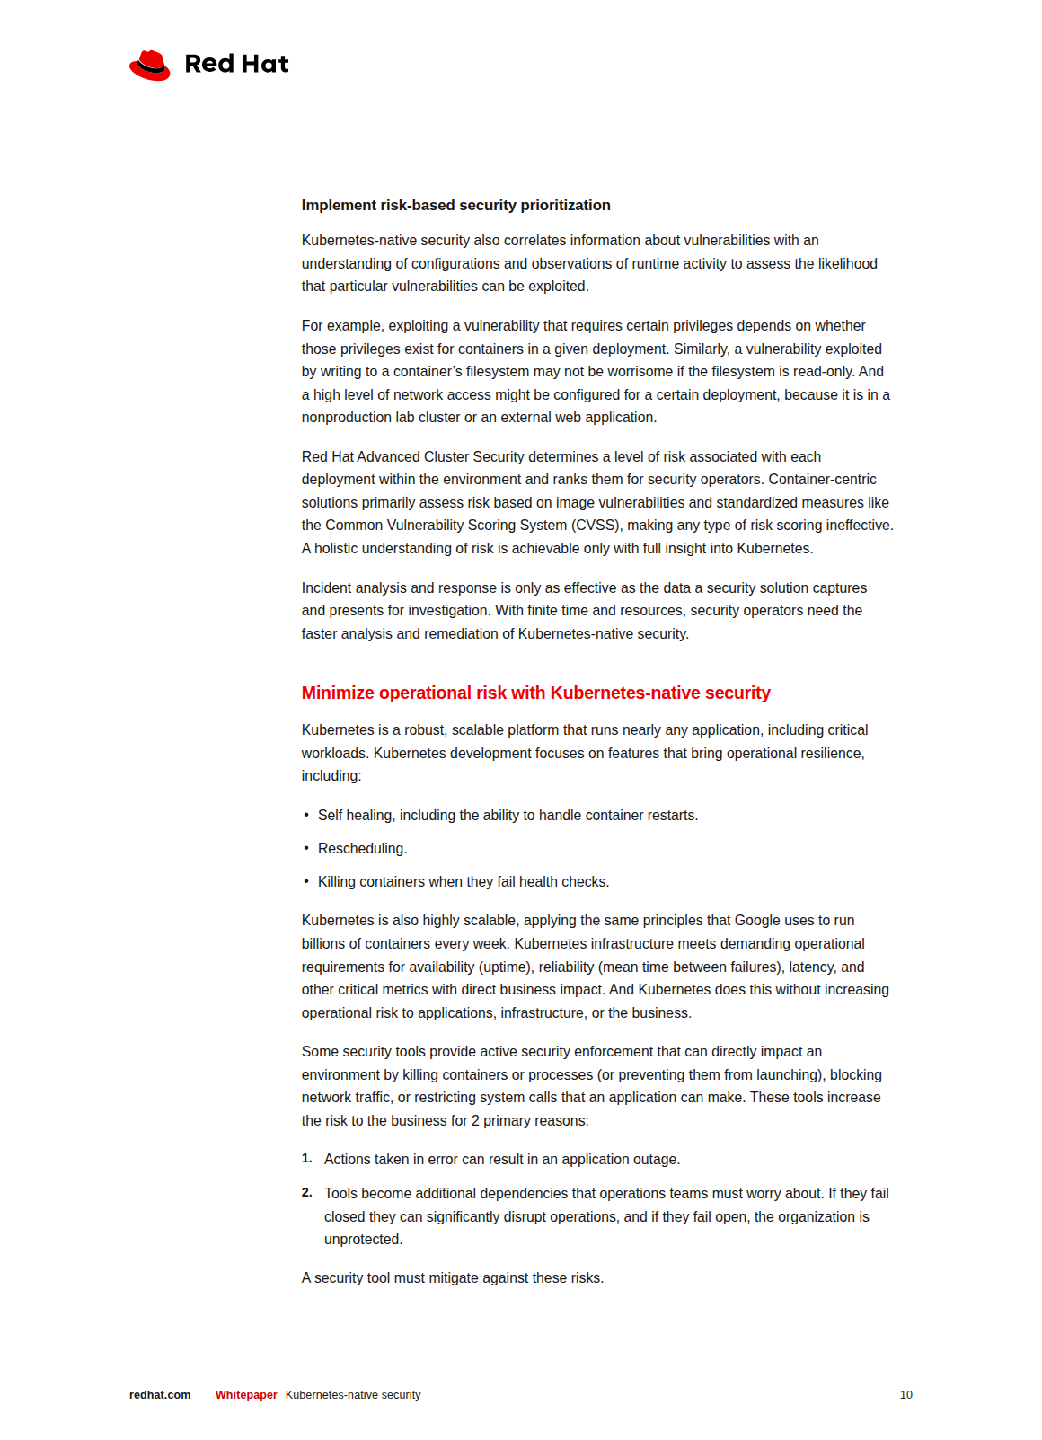Implement risk-based security prioritization
Kubernetes-native security also correlates information about vulnerabilities with an understanding of configurations and observations of runtime activity to assess the likelihood that particular vulnerabilities can be exploited.
For example, exploiting a vulnerability that requires certain privileges depends on whether those privileges exist for containers in a given deployment. Similarly, a vulnerability exploited by writing to a container’s filesystem may not be worrisome if the filesystem is read-only. And a high level of network access might be configured for a certain deployment, because it is in a nonproduction lab cluster or an external web application.
Red Hat Advanced Cluster Security determines a level of risk associated with each deployment within the environment and ranks them for security operators. Container-centric solutions primarily assess risk based on image vulnerabilities and standardized measures like the Common Vulnerability Scoring System (CVSS), making any type of risk scoring ineffective. A holistic understanding of risk is achievable only with full insight into Kubernetes.
Incident analysis and response is only as effective as the data a security solution captures and presents for investigation. With finite time and resources, security operators need the faster analysis and remediation of Kubernetes-native security.
Minimize operational risk with Kubernetes-native security
Kubernetes is a robust, scalable platform that runs nearly any application, including critical workloads. Kubernetes development focuses on features that bring operational resilience, including:
Self healing, including the ability to handle container restarts.
Rescheduling.
Killing containers when they fail health checks.
Kubernetes is also highly scalable, applying the same principles that Google uses to run billions of containers every week. Kubernetes infrastructure meets demanding operational requirements for availability (uptime), reliability (mean time between failures), latency, and other critical metrics with direct business impact. And Kubernetes does this without increasing operational risk to applications, infrastructure, or the business.
Some security tools provide active security enforcement that can directly impact an environment by killing containers or processes (or preventing them from launching), blocking network traffic, or restricting system calls that an application can make. These tools increase the risk to the business for 2 primary reasons:
Actions taken in error can result in an application outage.
Tools become additional dependencies that operations teams must worry about. If they fail closed they can significantly disrupt operations, and if they fail open, the organization is unprotected.
A security tool must mitigate against these risks.
redhat.com Whitepaper Kubernetes-native security 10